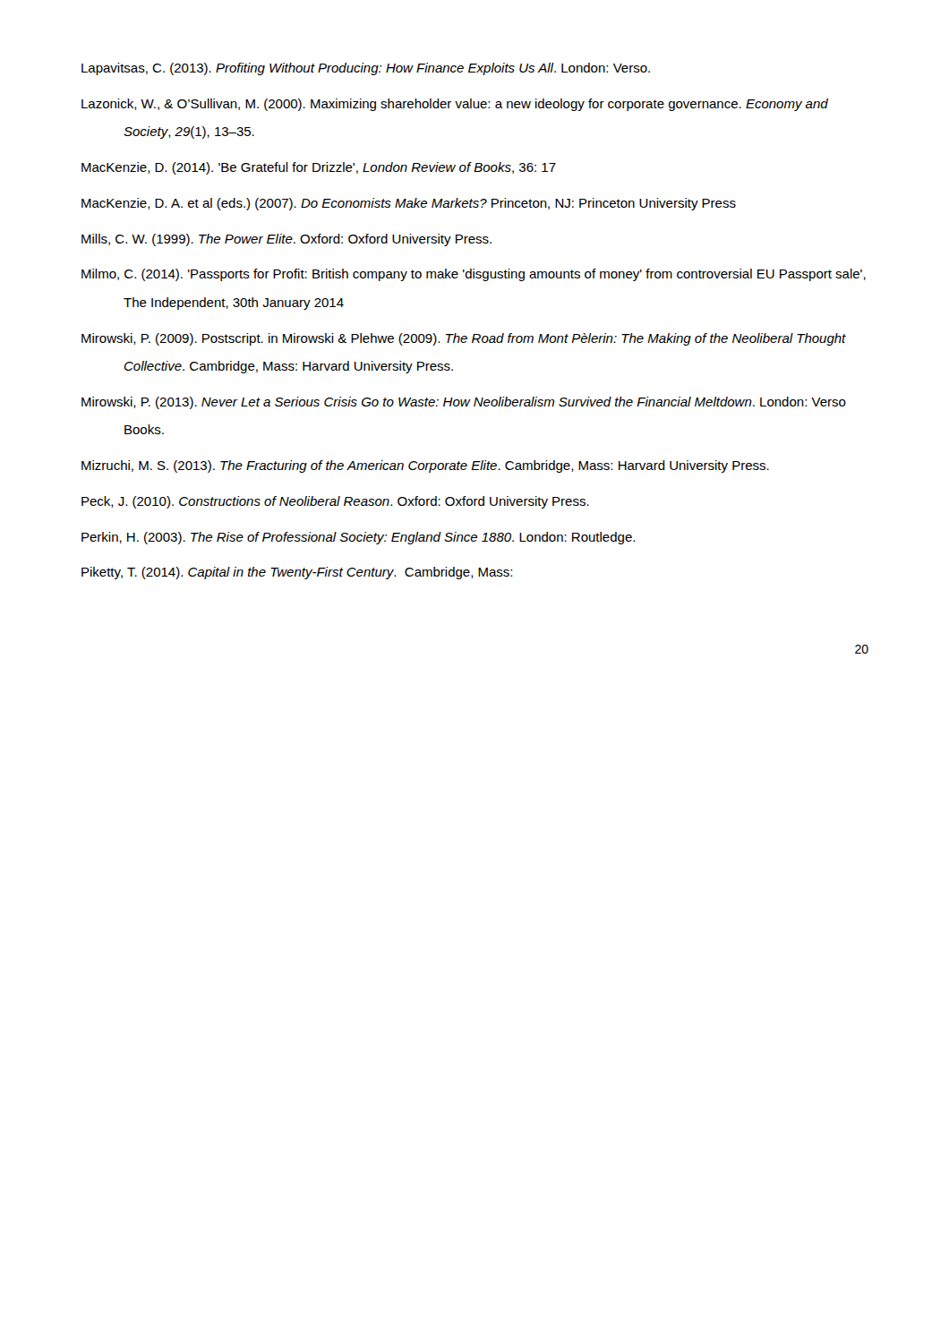Lapavitsas, C. (2013). Profiting Without Producing: How Finance Exploits Us All. London: Verso.
Lazonick, W., & O’Sullivan, M. (2000). Maximizing shareholder value: a new ideology for corporate governance. Economy and Society, 29(1), 13–35.
MacKenzie, D. (2014). 'Be Grateful for Drizzle', London Review of Books, 36: 17
MacKenzie, D. A. et al (eds.) (2007). Do Economists Make Markets? Princeton, NJ: Princeton University Press
Mills, C. W. (1999). The Power Elite. Oxford: Oxford University Press.
Milmo, C. (2014). 'Passports for Profit: British company to make 'disgusting amounts of money' from controversial EU Passport sale', The Independent, 30th January 2014
Mirowski, P. (2009). Postscript. in Mirowski & Plehwe (2009). The Road from Mont Pèlerin: The Making of the Neoliberal Thought Collective. Cambridge, Mass: Harvard University Press.
Mirowski, P. (2013). Never Let a Serious Crisis Go to Waste: How Neoliberalism Survived the Financial Meltdown. London: Verso Books.
Mizruchi, M. S. (2013). The Fracturing of the American Corporate Elite. Cambridge, Mass: Harvard University Press.
Peck, J. (2010). Constructions of Neoliberal Reason. Oxford: Oxford University Press.
Perkin, H. (2003). The Rise of Professional Society: England Since 1880. London: Routledge.
Piketty, T. (2014). Capital in the Twenty-First Century. Cambridge, Mass:
20